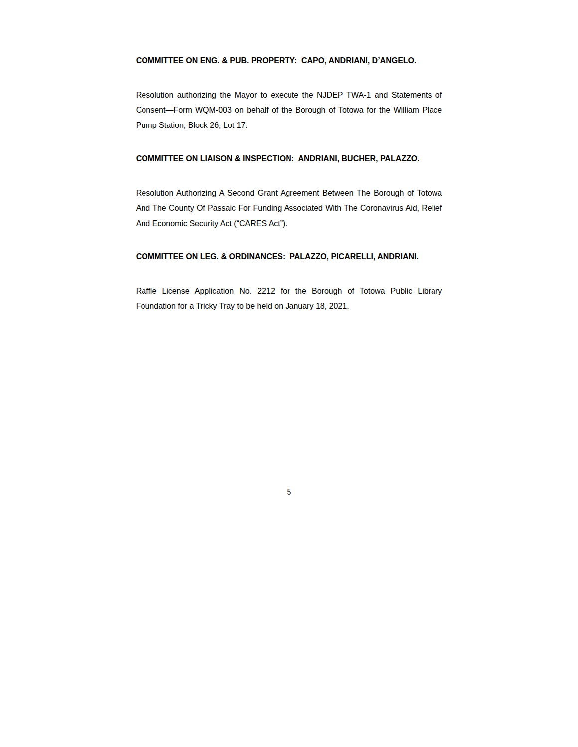COMMITTEE ON ENG. & PUB. PROPERTY: CAPO, ANDRIANI, D’ANGELO.
Resolution authorizing the Mayor to execute the NJDEP TWA-1 and Statements of Consent—Form WQM-003 on behalf of the Borough of Totowa for the William Place Pump Station, Block 26, Lot 17.
COMMITTEE ON LIAISON & INSPECTION: ANDRIANI, BUCHER, PALAZZO.
Resolution Authorizing A Second Grant Agreement Between The Borough of Totowa And The County Of Passaic For Funding Associated With The Coronavirus Aid, Relief And Economic Security Act (“CARES Act”).
COMMITTEE ON LEG. & ORDINANCES: PALAZZO, PICARELLI, ANDRIANI.
Raffle License Application No. 2212 for the Borough of Totowa Public Library Foundation for a Tricky Tray to be held on January 18, 2021.
5